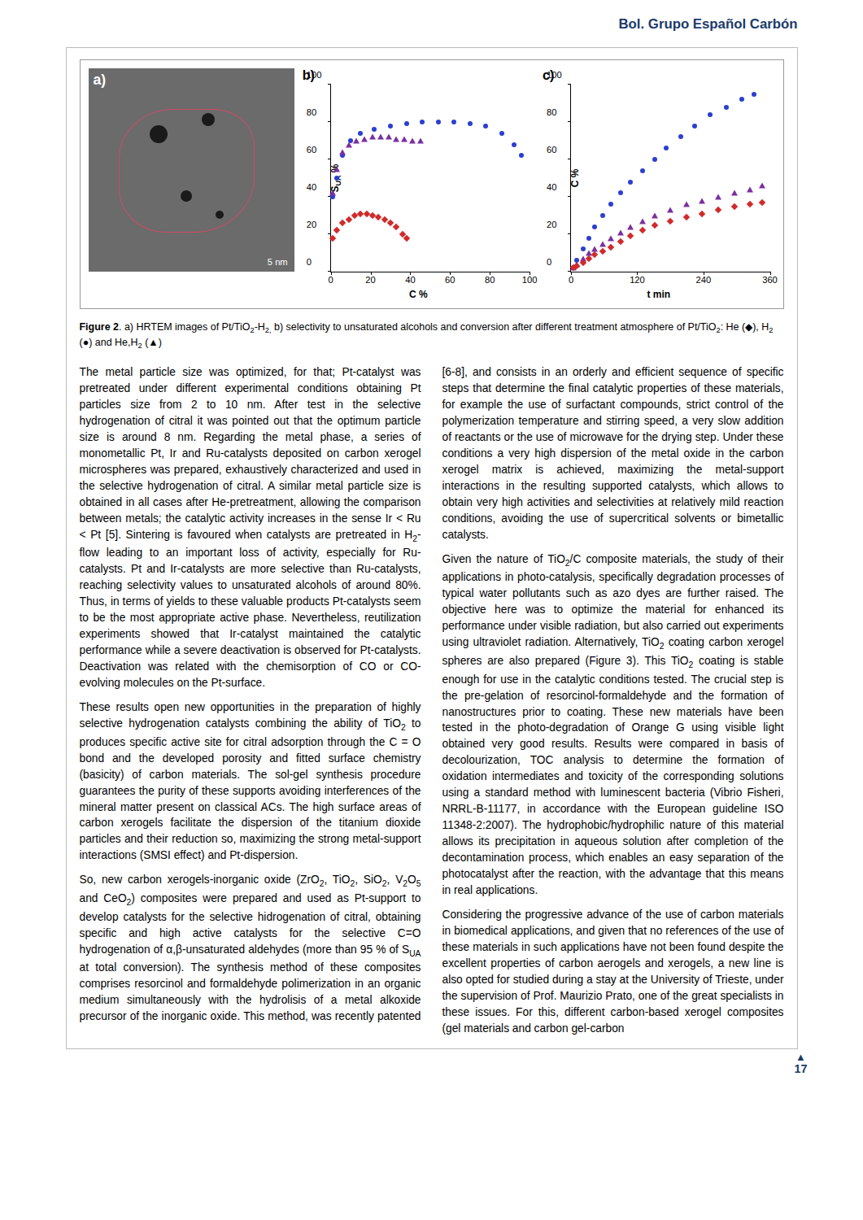Bol. Grupo Español Carbón
a)
5 nm
b)
SUA % 0 20 40 60 80 100 0 20 40 60 80 100
C %
c)
C % 0 20 40 60 80 100 0 120 240 360
t min
Figure 2. a) HRTEM images of Pt/TiO2-H2, b) selectivity to unsaturated alcohols and conversion after different treatment atmosphere of Pt/TiO2: He (◆), H2 (●) and He,H2 (▲)
The metal particle size was optimized, for that; Pt-catalyst was pretreated under different experimental conditions obtaining Pt particles size from 2 to 10 nm. After test in the selective hydrogenation of citral it was pointed out that the optimum particle size is around 8 nm. Regarding the metal phase, a series of monometallic Pt, Ir and Ru-catalysts deposited on carbon xerogel microspheres was prepared, exhaustively characterized and used in the selective hydrogenation of citral. A similar metal particle size is obtained in all cases after He-pretreatment, allowing the comparison between metals; the catalytic activity increases in the sense Ir < Ru < Pt [5]. Sintering is favoured when catalysts are pretreated in H2-flow leading to an important loss of activity, especially for Ru-catalysts. Pt and Ir-catalysts are more selective than Ru-catalysts, reaching selectivity values to unsaturated alcohols of around 80%. Thus, in terms of yields to these valuable products Pt-catalysts seem to be the most appropriate active phase. Nevertheless, reutilization experiments showed that Ir-catalyst maintained the catalytic performance while a severe deactivation is observed for Pt-catalysts. Deactivation was related with the chemisorption of CO or CO-evolving molecules on the Pt-surface.
These results open new opportunities in the preparation of highly selective hydrogenation catalysts combining the ability of TiO2 to produces specific active site for citral adsorption through the C = O bond and the developed porosity and fitted surface chemistry (basicity) of carbon materials. The sol-gel synthesis procedure guarantees the purity of these supports avoiding interferences of the mineral matter present on classical ACs. The high surface areas of carbon xerogels facilitate the dispersion of the titanium dioxide particles and their reduction so, maximizing the strong metal-support interactions (SMSI effect) and Pt-dispersion.
So, new carbon xerogels-inorganic oxide (ZrO2, TiO2, SiO2, V2O5 and CeO2) composites were prepared and used as Pt-support to develop catalysts for the selective hidrogenation of citral, obtaining specific and high active catalysts for the selective C=O hydrogenation of α,β-unsaturated aldehydes (more than 95 % of SUA at total conversion). The synthesis method of these composites comprises resorcinol and formaldehyde polimerization in an organic medium simultaneously with the hydrolisis of a metal alkoxide precursor of the inorganic oxide. This method, was recently patented [6-8], and consists in an orderly and efficient sequence of specific steps that determine the final catalytic properties of these materials, for example the use of surfactant compounds, strict control of the polymerization temperature and stirring speed, a very slow addition of reactants or the use of microwave for the drying step. Under these conditions a very high dispersion of the metal oxide in the carbon xerogel matrix is achieved, maximizing the metal-support interactions in the resulting supported catalysts, which allows to obtain very high activities and selectivities at relatively mild reaction conditions, avoiding the use of supercritical solvents or bimetallic catalysts.
Given the nature of TiO2/C composite materials, the study of their applications in photo-catalysis, specifically degradation processes of typical water pollutants such as azo dyes are further raised. The objective here was to optimize the material for enhanced its performance under visible radiation, but also carried out experiments using ultraviolet radiation. Alternatively, TiO2 coating carbon xerogel spheres are also prepared (Figure 3). This TiO2 coating is stable enough for use in the catalytic conditions tested. The crucial step is the pre-gelation of resorcinol-formaldehyde and the formation of nanostructures prior to coating. These new materials have been tested in the photo-degradation of Orange G using visible light obtained very good results. Results were compared in basis of decolourization, TOC analysis to determine the formation of oxidation intermediates and toxicity of the corresponding solutions using a standard method with luminescent bacteria (Vibrio Fisheri, NRRL-B-11177, in accordance with the European guideline ISO 11348-2:2007). The hydrophobic/hydrophilic nature of this material allows its precipitation in aqueous solution after completion of the decontamination process, which enables an easy separation of the photocatalyst after the reaction, with the advantage that this means in real applications.
Considering the progressive advance of the use of carbon materials in biomedical applications, and given that no references of the use of these materials in such applications have not been found despite the excellent properties of carbon aerogels and xerogels, a new line is also opted for studied during a stay at the University of Trieste, under the supervision of Prof. Maurizio Prato, one of the great specialists in these issues. For this, different carbon-based xerogel composites (gel materials and carbon gel-carbon
▲17